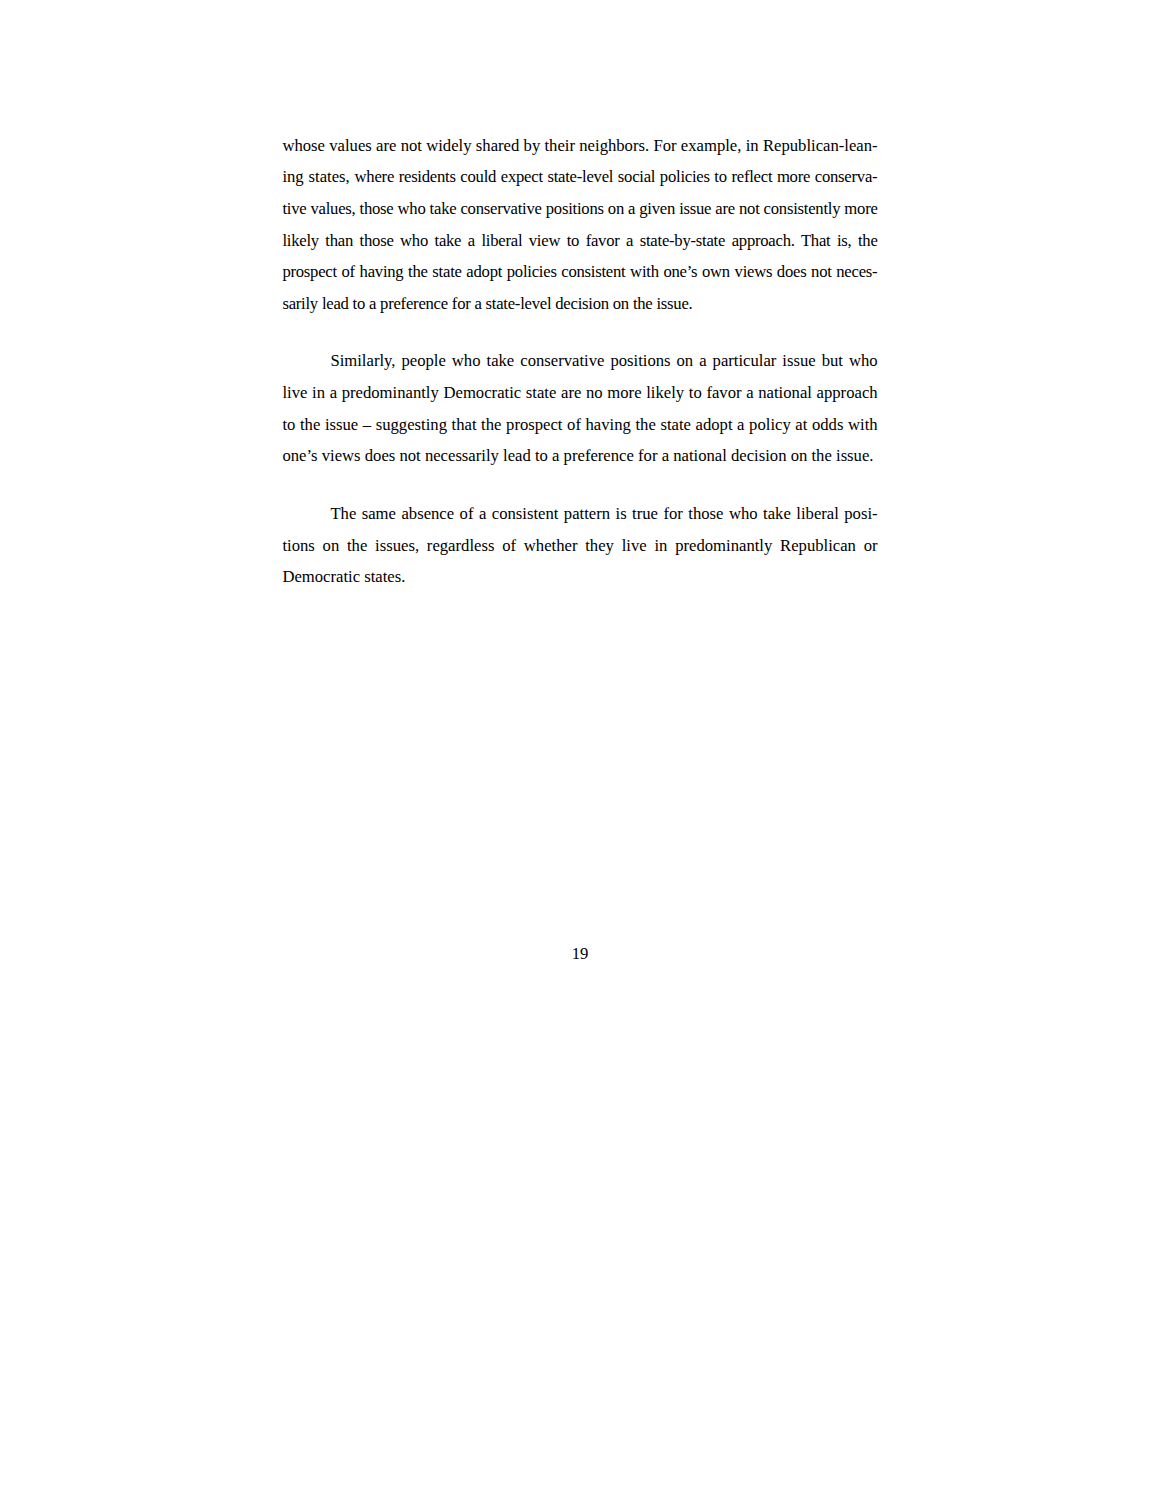whose values are not widely shared by their neighbors. For example, in Republican-leaning states, where residents could expect state-level social policies to reflect more conservative values, those who take conservative positions on a given issue are not consistently more likely than those who take a liberal view to favor a state-by-state approach. That is, the prospect of having the state adopt policies consistent with one’s own views does not necessarily lead to a preference for a state-level decision on the issue.
Similarly, people who take conservative positions on a particular issue but who live in a predominantly Democratic state are no more likely to favor a national approach to the issue – suggesting that the prospect of having the state adopt a policy at odds with one’s views does not necessarily lead to a preference for a national decision on the issue.
The same absence of a consistent pattern is true for those who take liberal positions on the issues, regardless of whether they live in predominantly Republican or Democratic states.
19